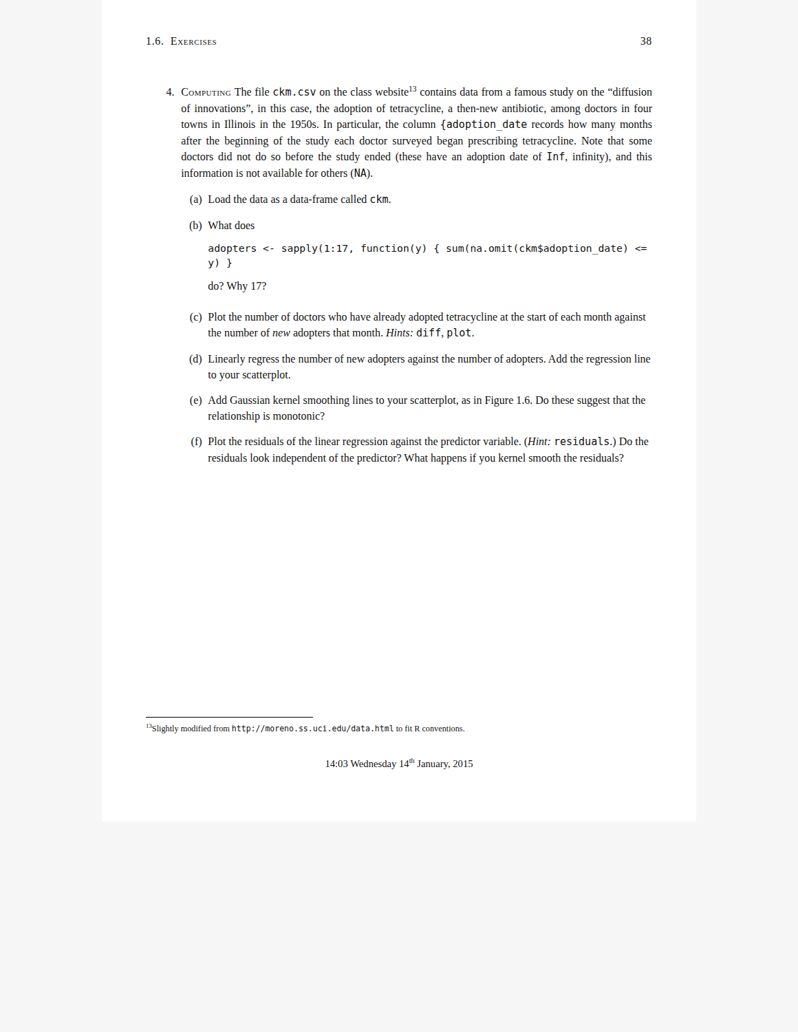1.6. Exercises 38
4.
Computing The file ckm.csv on the class website13 contains data from a famous study on the “diffusion of innovations”, in this case, the adoption of tetracycline, a then-new antibiotic, among doctors in four towns in Illinois in the 1950s. In particular, the column {adoption_date records how many months after the beginning of the study each doctor surveyed began prescribing tetracycline. Note that some doctors did not do so before the study ended (these have an adoption date of Inf, infinity), and this information is not available for others (NA).
(a) Load the data as a data-frame called ckm.
(b)
What does
adopters <- sapply(1:17, function(y) { sum(na.omit(ckm$adoption_date) <= y) }
do? Why 17?
(c) Plot the number of doctors who have already adopted tetracycline at the start of each month against the number of new adopters that month. Hints: diff, plot.
(d) Linearly regress the number of new adopters against the number of adopters. Add the regression line to your scatterplot.
(e) Add Gaussian kernel smoothing lines to your scatterplot, as in Figure 1.6. Do these suggest that the relationship is monotonic?
(f) Plot the residuals of the linear regression against the predictor variable. (Hint: residuals.) Do the residuals look independent of the predictor? What happens if you kernel smooth the residuals?
13Slightly modified from http://moreno.ss.uci.edu/data.html to fit R conventions.
14:03 Wednesday 14th January, 2015